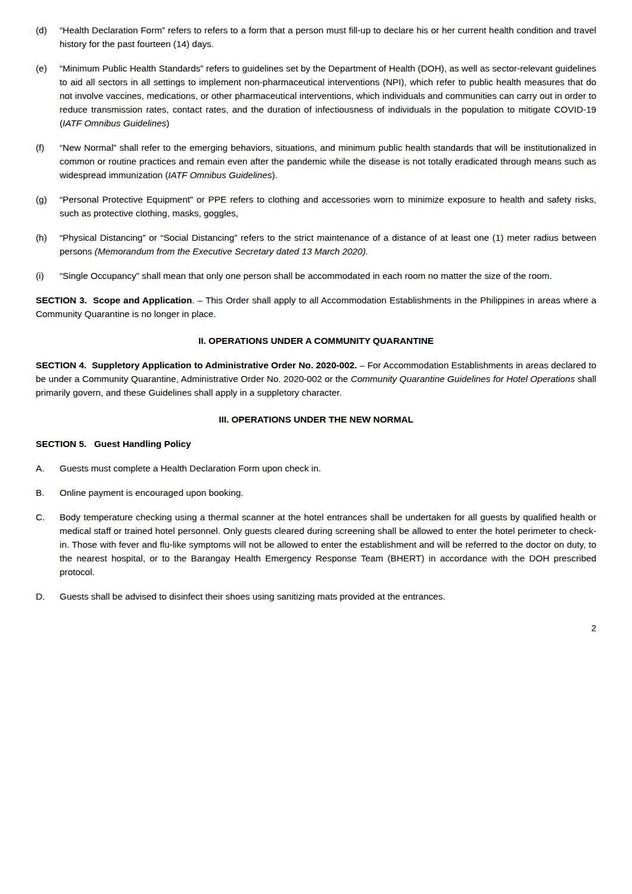(d) “Health Declaration Form” refers to refers to a form that a person must fill-up to declare his or her current health condition and travel history for the past fourteen (14) days.
(e) “Minimum Public Health Standards” refers to guidelines set by the Department of Health (DOH), as well as sector-relevant guidelines to aid all sectors in all settings to implement non-pharmaceutical interventions (NPI), which refer to public health measures that do not involve vaccines, medications, or other pharmaceutical interventions, which individuals and communities can carry out in order to reduce transmission rates, contact rates, and the duration of infectiousness of individuals in the population to mitigate COVID-19 (IATF Omnibus Guidelines)
(f) “New Normal” shall refer to the emerging behaviors, situations, and minimum public health standards that will be institutionalized in common or routine practices and remain even after the pandemic while the disease is not totally eradicated through means such as widespread immunization (IATF Omnibus Guidelines).
(g) “Personal Protective Equipment” or PPE refers to clothing and accessories worn to minimize exposure to health and safety risks, such as protective clothing, masks, goggles,
(h) “Physical Distancing” or “Social Distancing” refers to the strict maintenance of a distance of at least one (1) meter radius between persons (Memorandum from the Executive Secretary dated 13 March 2020).
(i) “Single Occupancy” shall mean that only one person shall be accommodated in each room no matter the size of the room.
SECTION 3. Scope and Application. – This Order shall apply to all Accommodation Establishments in the Philippines in areas where a Community Quarantine is no longer in place.
II. OPERATIONS UNDER A COMMUNITY QUARANTINE
SECTION 4. Suppletory Application to Administrative Order No. 2020-002. – For Accommodation Establishments in areas declared to be under a Community Quarantine, Administrative Order No. 2020-002 or the Community Quarantine Guidelines for Hotel Operations shall primarily govern, and these Guidelines shall apply in a suppletory character.
III. OPERATIONS UNDER THE NEW NORMAL
SECTION 5. Guest Handling Policy
A. Guests must complete a Health Declaration Form upon check in.
B. Online payment is encouraged upon booking.
C. Body temperature checking using a thermal scanner at the hotel entrances shall be undertaken for all guests by qualified health or medical staff or trained hotel personnel. Only guests cleared during screening shall be allowed to enter the hotel perimeter to check-in. Those with fever and flu-like symptoms will not be allowed to enter the establishment and will be referred to the doctor on duty, to the nearest hospital, or to the Barangay Health Emergency Response Team (BHERT) in accordance with the DOH prescribed protocol.
D. Guests shall be advised to disinfect their shoes using sanitizing mats provided at the entrances.
2